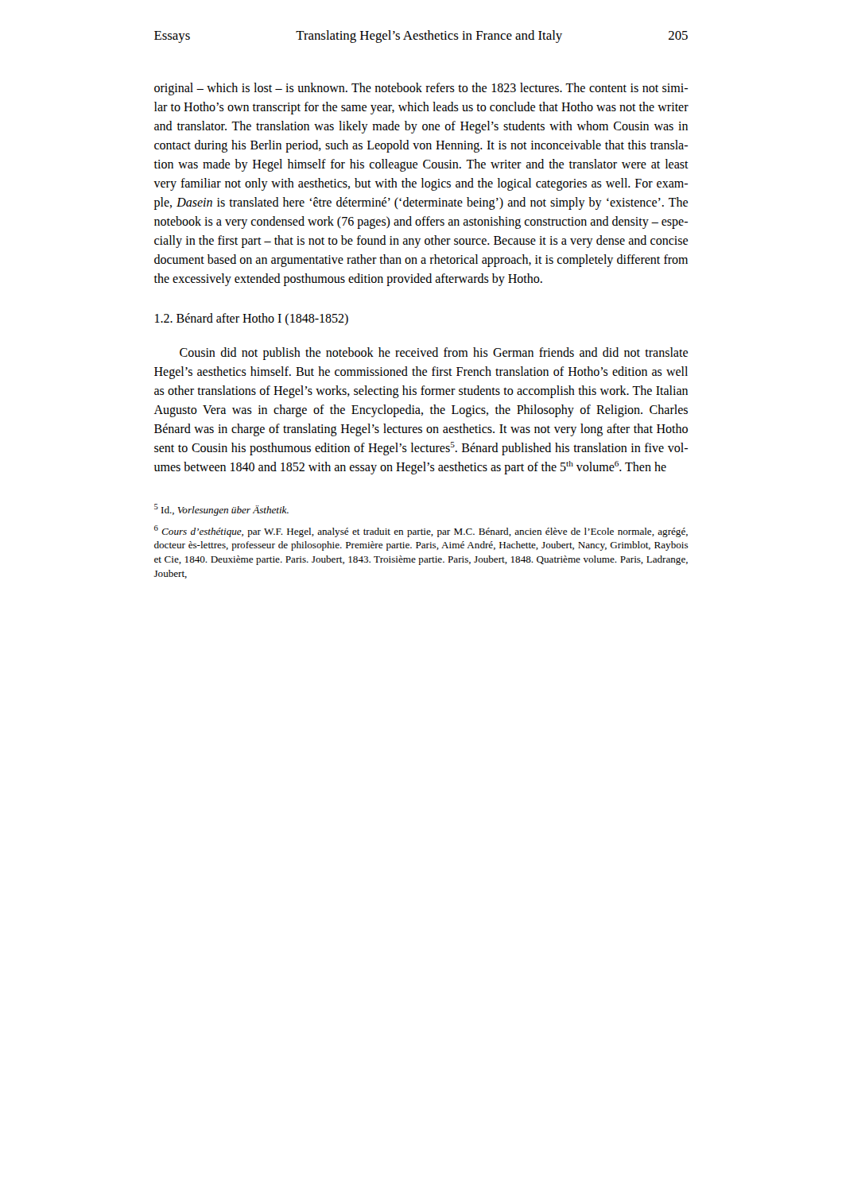Essays Translating Hegel’s Aesthetics in France and Italy 205
original – which is lost – is unknown. The notebook refers to the 1823 lectures. The content is not similar to Hotho’s own transcript for the same year, which leads us to conclude that Hotho was not the writer and translator. The translation was likely made by one of Hegel’s students with whom Cousin was in contact during his Berlin period, such as Leopold von Henning. It is not inconceivable that this translation was made by Hegel himself for his colleague Cousin. The writer and the translator were at least very familiar not only with aesthetics, but with the logics and the logical categories as well. For example, Dasein is translated here ‘être déterminé’ (‘determinate being’) and not simply by ‘existence’. The notebook is a very condensed work (76 pages) and offers an astonishing construction and density – especially in the first part – that is not to be found in any other source. Because it is a very dense and concise document based on an argumentative rather than on a rhetorical approach, it is completely different from the excessively extended posthumous edition provided afterwards by Hotho.
1.2. Bénard after Hotho I (1848-1852)
Cousin did not publish the notebook he received from his German friends and did not translate Hegel’s aesthetics himself. But he commissioned the first French translation of Hotho’s edition as well as other translations of Hegel’s works, selecting his former students to accomplish this work. The Italian Augusto Vera was in charge of the Encyclopedia, the Logics, the Philosophy of Religion. Charles Bénard was in charge of translating Hegel’s lectures on aesthetics. It was not very long after that Hotho sent to Cousin his posthumous edition of Hegel’s lectures5. Bénard published his translation in five volumes between 1840 and 1852 with an essay on Hegel’s aesthetics as part of the 5th volume6. Then he
5 Id., Vorlesungen über Ästhetik.
6 Cours d’esthétique, par W.F. Hegel, analysé et traduit en partie, par M.C. Bénard, ancien élève de l’Ecole normale, agrégé, docteur ès-lettres, professeur de philosophie. Première partie. Paris, Aimé André, Hachette, Joubert, Nancy, Grimblot, Raybois et Cie, 1840. Deuxième partie. Paris. Joubert, 1843. Troisième partie. Paris, Joubert, 1848. Quatrième volume. Paris, Ladrange, Joubert,